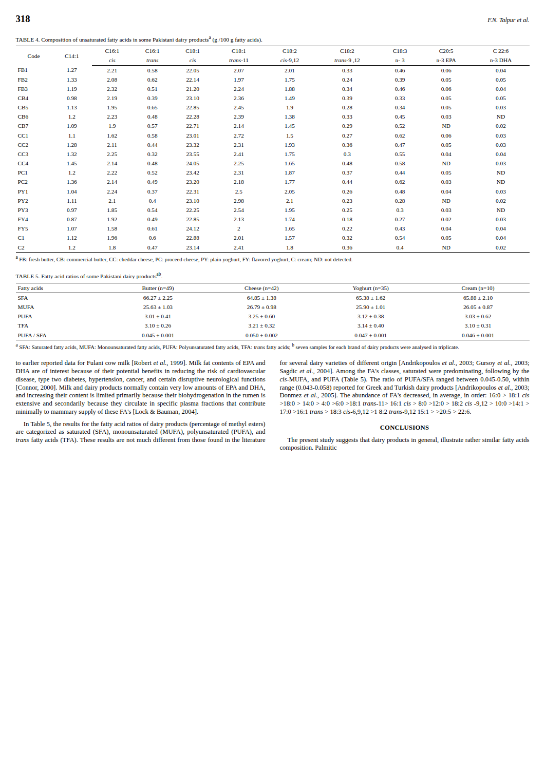318
F.N. Talpur et al.
TABLE 4. Composition of unsaturated fatty acids in some Pakistani dairy products a (g /100 g fatty acids).
| Code | C14:1 | C16:1 | C16:1 | C18:1 | C18:1 | C18:2 | C18:2 | C18:3 | C20:5 | C 22:6 |
| --- | --- | --- | --- | --- | --- | --- | --- | --- | --- | --- |
| cis | trans | cis | trans -11 | cis -9,12 | trans -9 ,12 | n- 3 | n-3 EPA | n-3 DHA |
| FB1 | 1.27 | 2.21 | 0.58 | 22.05 | 2.07 | 2.01 | 0.33 | 0.46 | 0.06 | 0.04 |
| FB2 | 1.33 | 2.08 | 0.62 | 22.14 | 1.97 | 1.75 | 0.24 | 0.39 | 0.05 | 0.05 |
| FB3 | 1.19 | 2.32 | 0.51 | 21.20 | 2.24 | 1.88 | 0.34 | 0.46 | 0.06 | 0.04 |
| CB4 | 0.98 | 2.19 | 0.39 | 23.10 | 2.36 | 1.49 | 0.39 | 0.33 | 0.05 | 0.05 |
| CB5 | 1.13 | 1.95 | 0.65 | 22.85 | 2.45 | 1.9 | 0.28 | 0.34 | 0.05 | 0.03 |
| CB6 | 1.2 | 2.23 | 0.48 | 22.28 | 2.39 | 1.38 | 0.33 | 0.45 | 0.03 | ND |
| CB7 | 1.09 | 1.9 | 0.57 | 22.71 | 2.14 | 1.45 | 0.29 | 0.52 | ND | 0.02 |
| CC1 | 1.1 | 1.62 | 0.58 | 23.01 | 2.72 | 1.5 | 0.27 | 0.62 | 0.06 | 0.03 |
| CC2 | 1.28 | 2.11 | 0.44 | 23.32 | 2.31 | 1.93 | 0.36 | 0.47 | 0.05 | 0.03 |
| CC3 | 1.32 | 2.25 | 0.32 | 23.55 | 2.41 | 1.75 | 0.3 | 0.55 | 0.04 | 0.04 |
| CC4 | 1.45 | 2.14 | 0.48 | 24.05 | 2.25 | 1.65 | 0.48 | 0.58 | ND | 0.03 |
| PC1 | 1.2 | 2.22 | 0.52 | 23.42 | 2.31 | 1.87 | 0.37 | 0.44 | 0.05 | ND |
| PC2 | 1.36 | 2.14 | 0.49 | 23.20 | 2.18 | 1.77 | 0.44 | 0.62 | 0.03 | ND |
| PY1 | 1.04 | 2.24 | 0.37 | 22.31 | 2.5 | 2.05 | 0.26 | 0.48 | 0.04 | 0.03 |
| PY2 | 1.11 | 2.1 | 0.4 | 23.10 | 2.98 | 2.1 | 0.23 | 0.28 | ND | 0.02 |
| PY3 | 0.97 | 1.85 | 0.54 | 22.25 | 2.54 | 1.95 | 0.25 | 0.3 | 0.03 | ND |
| FY4 | 0.87 | 1.92 | 0.49 | 22.85 | 2.13 | 1.74 | 0.18 | 0.27 | 0.02 | 0.03 |
| FY5 | 1.07 | 1.58 | 0.61 | 24.12 | 2 | 1.65 | 0.22 | 0.43 | 0.04 | 0.04 |
| C1 | 1.12 | 1.96 | 0.6 | 22.88 | 2.01 | 1.57 | 0.32 | 0.54 | 0.05 | 0.04 |
| C2 | 1.2 | 1.8 | 0.47 | 23.14 | 2.41 | 1.8 | 0.36 | 0.4 | ND | 0.02 |
a FB: fresh butter, CB: commercial butter, CC: cheddar cheese, PC: proceed cheese, PY: plain yoghurt, FY: flavored yoghurt, C: cream; ND: not detected.
TABLE 5. Fatty acid ratios of some Pakistani dairy products ab .
| Fatty acids | Butter (n=49) | Cheese (n=42) | Yoghurt (n=35) | Cream (n=10) |
| --- | --- | --- | --- | --- |
| SFA | 66.27 ± 2.25 | 64.85 ± 1.38 | 65.38 ± 1.62 | 65.88 ± 2.10 |
| MUFA | 25.63 ± 1.03 | 26.79 ± 0.98 | 25.90 ± 1.01 | 26.05 ± 0.87 |
| PUFA | 3.01 ± 0.41 | 3.25 ± 0.60 | 3.12 ± 0.38 | 3.03 ± 0.62 |
| TFA | 3.10 ± 0.26 | 3.21 ± 0.32 | 3.14 ± 0.40 | 3.10 ± 0.31 |
| PUFA / SFA | 0.045 ± 0.001 | 0.050 ± 0.002 | 0.047 ± 0.001 | 0.046 ± 0.001 |
a SFA: Saturated fatty acids, MUFA: Monounsaturated fatty acids, PUFA: Polyunsaturated fatty acids, TFA: trans fatty acids; b seven samples for each brand of dairy products were analysed in triplicate.
to earlier reported data for Fulani cow milk [Robert et al., 1999]. Milk fat contents of EPA and DHA are of interest because of their potential benefits in reducing the risk of cardiovascular disease, type two diabetes, hypertension, cancer, and certain disruptive neurological functions [Connor, 2000]. Milk and dairy products normally contain very low amounts of EPA and DHA, and increasing their content is limited primarily because their biohydrogenation in the rumen is extensive and secondarily because they circulate in specific plasma fractions that contribute minimally to mammary supply of these FA's [Lock & Bauman, 2004].
In Table 5, the results for the fatty acid ratios of dairy products (percentage of methyl esters) are categorized as saturated (SFA), monounsaturated (MUFA), polyunsaturated (PUFA), and trans fatty acids (TFA). These results are not much different from those found in the literature for several dairy varieties of different origin [Andrikopoulos et al., 2003; Gursoy et al., 2003; Sagdic et al., 2004]. Among the FA's classes, saturated were predominating, following by the cis-MUFA, and PUFA (Table 5). The ratio of PUFA/SFA ranged between 0.045-0.50, within range (0.043-0.058) reported for Greek and Turkish dairy products [Andrikopoulos et al., 2003; Donmez et al., 2005]. The abundance of FA's decreased, in average, in order: 16:0 > 18:1 cis >18:0 > 14:0 > 4:0 >6:0 >18:1 trans-11> 16:1 cis > 8:0 >12:0 > 18:2 cis -9,12 > 10:0 >14:1 > 17:0 >16:1 trans > 18:3 cis-6,9,12 >1 8:2 trans-9,12 15:1 > >20:5 > 22:6.
Conclusions
The present study suggests that dairy products in general, illustrate rather similar fatty acids composition. Palmitic